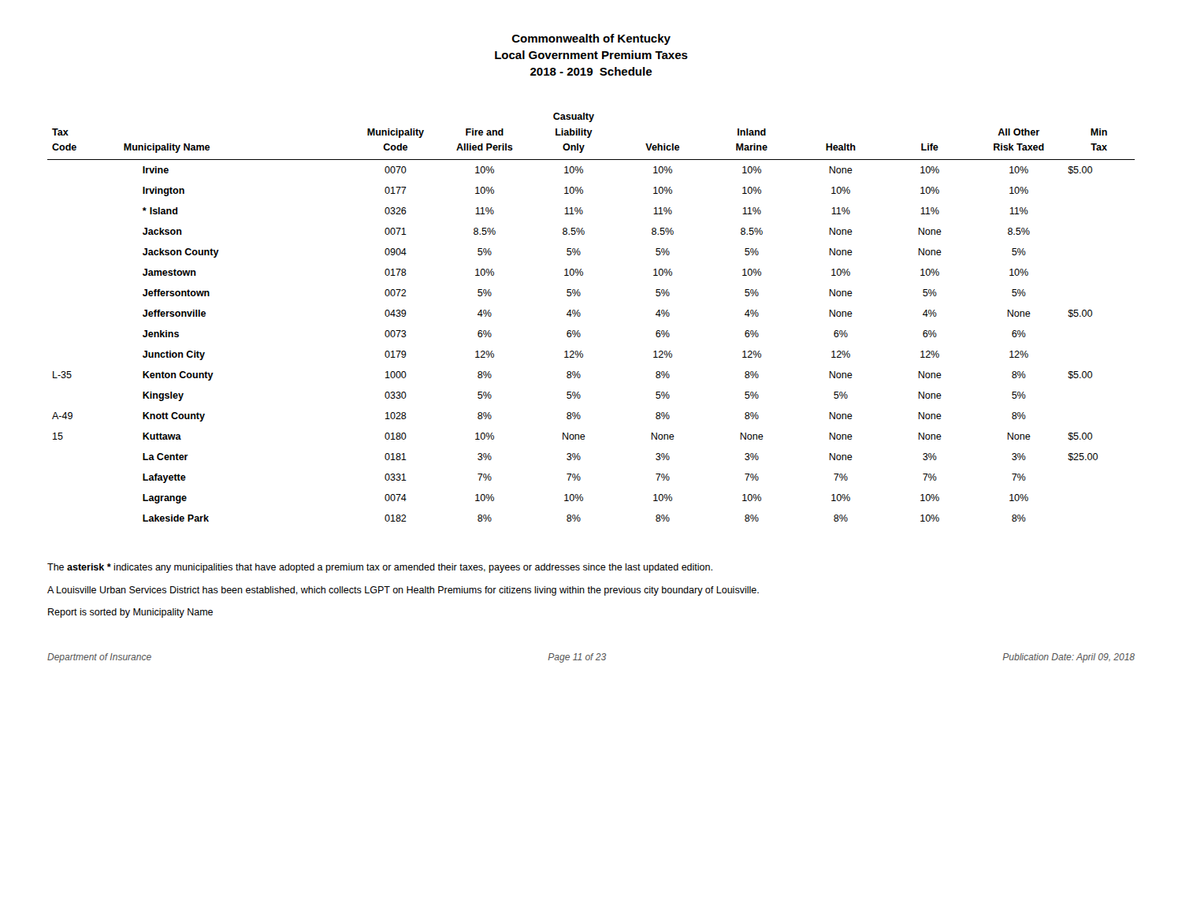Commonwealth of Kentucky
Local Government Premium Taxes
2018 - 2019 Schedule
| | | | | Casualty | | | | | | |
| --- | --- | --- | --- | --- | --- | --- | --- | --- | --- | --- |
| Tax | | Municipality | Fire and | Liability | | Inland | | | All Other | Min |
| Code | Municipality Name | Code | Allied Perils | Only | Vehicle | Marine | Health | Life | Risk Taxed | Tax |
| | Irvine | 0070 | 10% | 10% | 10% | 10% | None | 10% | 10% | $5.00 |
| | Irvington | 0177 | 10% | 10% | 10% | 10% | 10% | 10% | 10% | |
| | * Island | 0326 | 11% | 11% | 11% | 11% | 11% | 11% | 11% | |
| | Jackson | 0071 | 8.5% | 8.5% | 8.5% | 8.5% | None | None | 8.5% | |
| | Jackson County | 0904 | 5% | 5% | 5% | 5% | None | None | 5% | |
| | Jamestown | 0178 | 10% | 10% | 10% | 10% | 10% | 10% | 10% | |
| | Jeffersontown | 0072 | 5% | 5% | 5% | 5% | None | 5% | 5% | |
| | Jeffersonville | 0439 | 4% | 4% | 4% | 4% | None | 4% | None | $5.00 |
| | Jenkins | 0073 | 6% | 6% | 6% | 6% | 6% | 6% | 6% | |
| | Junction City | 0179 | 12% | 12% | 12% | 12% | 12% | 12% | 12% | |
| L-35 | Kenton County | 1000 | 8% | 8% | 8% | 8% | None | None | 8% | $5.00 |
| | Kingsley | 0330 | 5% | 5% | 5% | 5% | 5% | None | 5% | |
| A-49 | Knott County | 1028 | 8% | 8% | 8% | 8% | None | None | 8% | |
| 15 | Kuttawa | 0180 | 10% | None | None | None | None | None | None | $5.00 |
| | La Center | 0181 | 3% | 3% | 3% | 3% | None | 3% | 3% | $25.00 |
| | Lafayette | 0331 | 7% | 7% | 7% | 7% | 7% | 7% | 7% | |
| | Lagrange | 0074 | 10% | 10% | 10% | 10% | 10% | 10% | 10% | |
| | Lakeside Park | 0182 | 8% | 8% | 8% | 8% | 8% | 10% | 8% | |
The asterisk * indicates any municipalities that have adopted a premium tax or amended their taxes, payees or addresses since the last updated edition.
A Louisville Urban Services District has been established, which collects LGPT on Health Premiums for citizens living within the previous city boundary of Louisville.
Report is sorted by Municipality Name
Department of Insurance Page 11 of 23 Publication Date: April 09, 2018